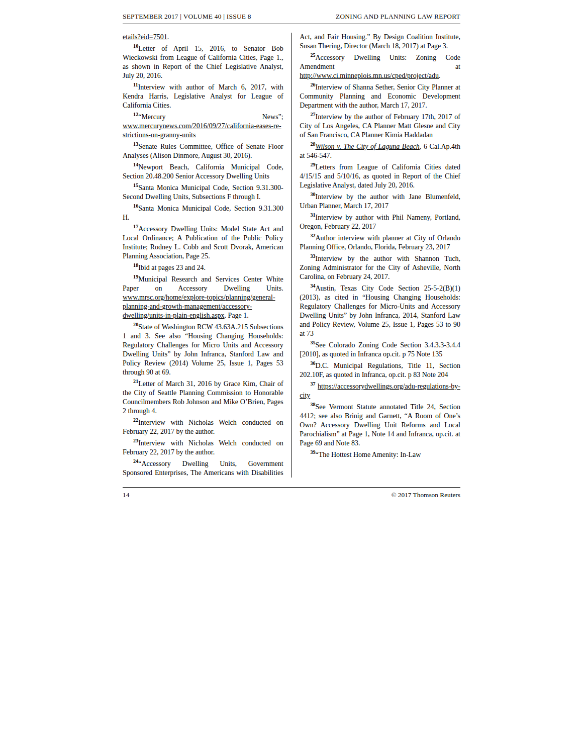SEPTEMBER 2017 | VOLUME 40 | ISSUE 8 ZONING AND PLANNING LAW REPORT
etails?eid=7501.
10Letter of April 15, 2016, to Senator Bob Wieckowski from League of California Cities, Page 1., as shown in Report of the Chief Legislative Analyst, July 20, 2016.
11Interview with author of March 6, 2017, with Kendra Harris, Legislative Analyst for League of California Cities.
12“Mercury News”; www.mercurynews.com/2016/09/27/california-eases-restrictions-on-granny-units
13Senate Rules Committee, Office of Senate Floor Analyses (Alison Dinmore, August 30, 2016).
14Newport Beach, California Municipal Code, Section 20.48.200 Senior Accessory Dwelling Units
15Santa Monica Municipal Code, Section 9.31.300-Second Dwelling Units, Subsections F through I.
16Santa Monica Municipal Code, Section 9.31.300 H.
17Accessory Dwelling Units: Model State Act and Local Ordinance; A Publication of the Public Policy Institute; Rodney L. Cobb and Scott Dvorak, American Planning Association, Page 25.
18Ibid at pages 23 and 24.
19Municipal Research and Services Center White Paper on Accessory Dwelling Units. www.mrsc.org/home/explore-topics/planning/general-planning-and-growth-management/accessory-dwelling/units-in-plain-english.aspx. Page 1.
20State of Washington RCW 43.63A.215 Subsections 1 and 3. See also “Housing Changing Households: Regulatory Challenges for Micro Units and Accessory Dwelling Units” by John Infranca, Stanford Law and Policy Review (2014) Volume 25, Issue 1, Pages 53 through 90 at 69.
21Letter of March 31, 2016 by Grace Kim, Chair of the City of Seattle Planning Commission to Honorable Councilmembers Rob Johnson and Mike O’Brien, Pages 2 through 4.
22Interview with Nicholas Welch conducted on February 22, 2017 by the author.
23Interview with Nicholas Welch conducted on February 22, 2017 by the author.
24“Accessory Dwelling Units, Government Sponsored Enterprises, The Americans with Disabilities Act, and Fair Housing.” By Design Coalition Institute, Susan Thering, Director (March 18, 2017) at Page 3.
25Accessory Dwelling Units: Zoning Code Amendment at http://www.ci.minneplois.mn.us/cped/project/adu.
26Interview of Shanna Sether, Senior City Planner at Community Planning and Economic Development Department with the author, March 17, 2017.
27Interview by the author of February 17th, 2017 of City of Los Angeles, CA Planner Matt Glesne and City of San Francisco, CA Planner Kimia Haddadan
28Wilson v. The City of Laguna Beach, 6 Cal.Ap.4th at 546-547.
29Letters from League of California Cities dated 4/15/15 and 5/10/16, as quoted in Report of the Chief Legislative Analyst, dated July 20, 2016.
30Interview by the author with Jane Blumenfeld, Urban Planner, March 17, 2017
31Interview by author with Phil Nameny, Portland, Oregon, February 22, 2017
32Author interview with planner at City of Orlando Planning Office, Orlando, Florida, February 23, 2017
33Interview by the author with Shannon Tuch, Zoning Administrator for the City of Asheville, North Carolina, on February 24, 2017.
34Austin, Texas City Code Section 25-5-2(B)(1) (2013), as cited in “Housing Changing Households: Regulatory Challenges for Micro-Units and Accessory Dwelling Units” by John Infranca, 2014, Stanford Law and Policy Review, Volume 25, Issue 1, Pages 53 to 90 at 73
35See Colorado Zoning Code Section 3.4.3.3-3.4.4 [2010], as quoted in Infranca op.cit. p 75 Note 135
36D.C. Municipal Regulations, Title 11, Section 202.10F, as quoted in Infranca, op.cit. p 83 Note 204
37 https://accessorydwellings.org/adu-regulations-by-city
38See Vermont Statute annotated Title 24, Section 4412; see also Brinig and Garnett, “A Room of One’s Own? Accessory Dwelling Unit Reforms and Local Parochialism” at Page 1, Note 14 and Infranca, op.cit. at Page 69 and Note 83.
39“The Hottest Home Amenity: In-Law
14 © 2017 Thomson Reuters